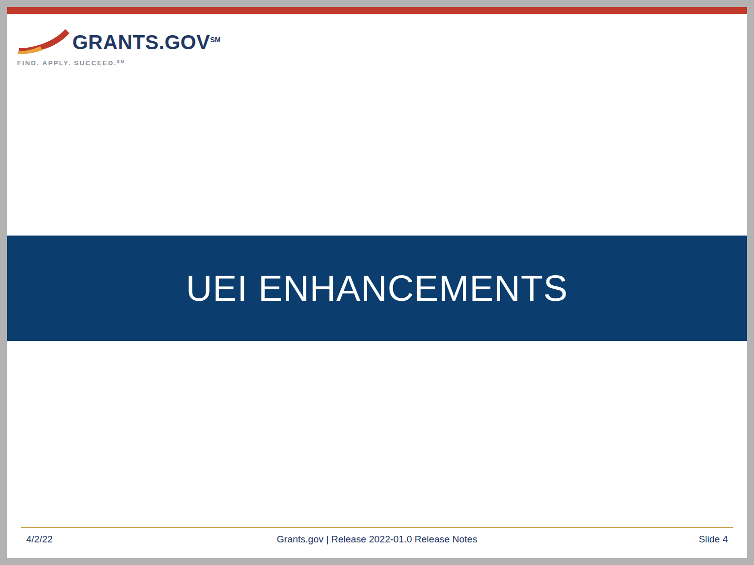GRANTS.GOVSM
FIND. APPLY. SUCCEED.SM
UEI ENHANCEMENTS
4/2/22
Grants.gov | Release 2022-01.0 Release Notes
Slide 4